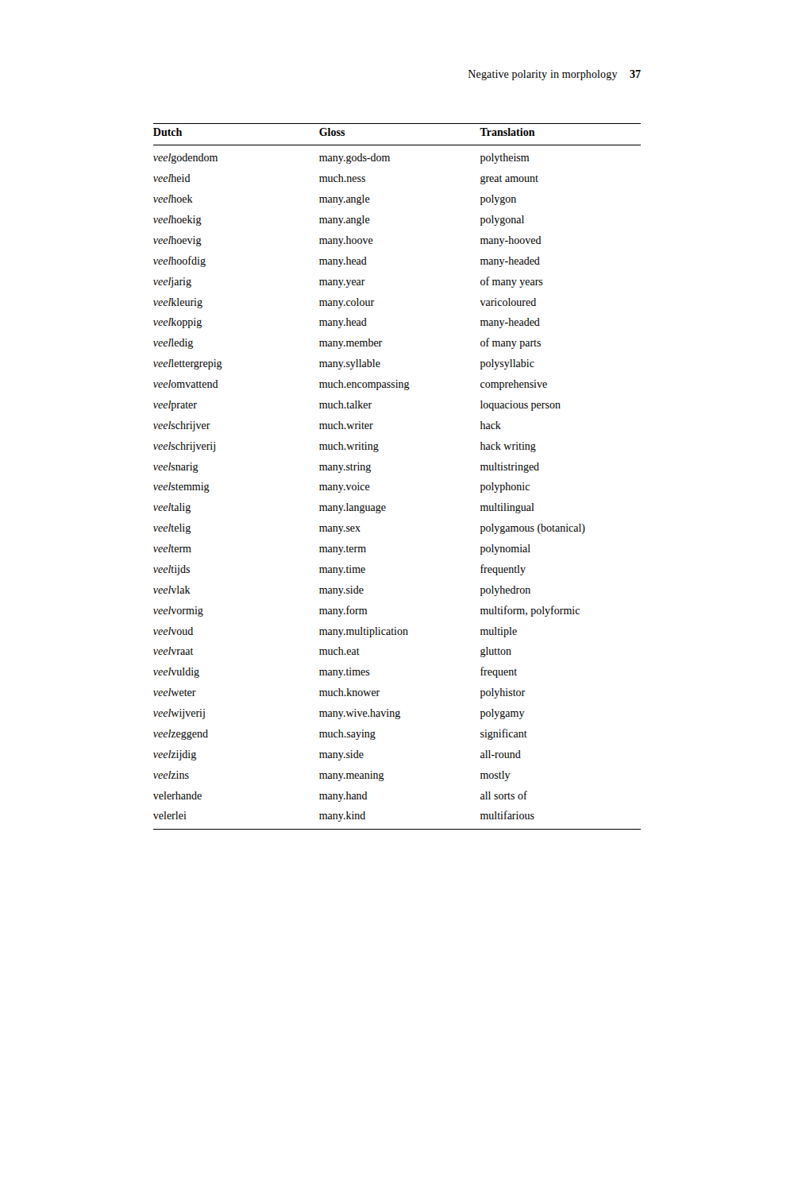Negative polarity in morphology37
| Dutch | Gloss | Translation |
| --- | --- | --- |
| veel godendom | many.gods-dom | polytheism |
| veel heid | much.ness | great amount |
| veel hoek | many.angle | polygon |
| veel hoekig | many.angle | polygonal |
| veel hoevig | many.hoove | many-hooved |
| veel hoofdig | many.head | many-headed |
| veel jarig | many.year | of many years |
| veel kleurig | many.colour | varicoloured |
| veel koppig | many.head | many-headed |
| veel ledig | many.member | of many parts |
| veel lettergrepig | many.syllable | polysyllabic |
| veel omvattend | much.encompassing | comprehensive |
| veel prater | much.talker | loquacious person |
| veel schrijver | much.writer | hack |
| veel schrijverij | much.writing | hack writing |
| veel snarig | many.string | multistringed |
| veel stemmig | many.voice | polyphonic |
| veel talig | many.language | multilingual |
| veel telig | many.sex | polygamous (botanical) |
| veel term | many.term | polynomial |
| veel tijds | many.time | frequently |
| veel vlak | many.side | polyhedron |
| veel vormig | many.form | multiform, polyformic |
| veel voud | many.multiplication | multiple |
| veel vraat | much.eat | glutton |
| veel vuldig | many.times | frequent |
| veel weter | much.knower | polyhistor |
| veel wijverij | many.wive.having | polygamy |
| veel zeggend | much.saying | significant |
| veel zijdig | many.side | all-round |
| veel zins | many.meaning | mostly |
| velerhande | many.hand | all sorts of |
| velerlei | many.kind | multifarious |